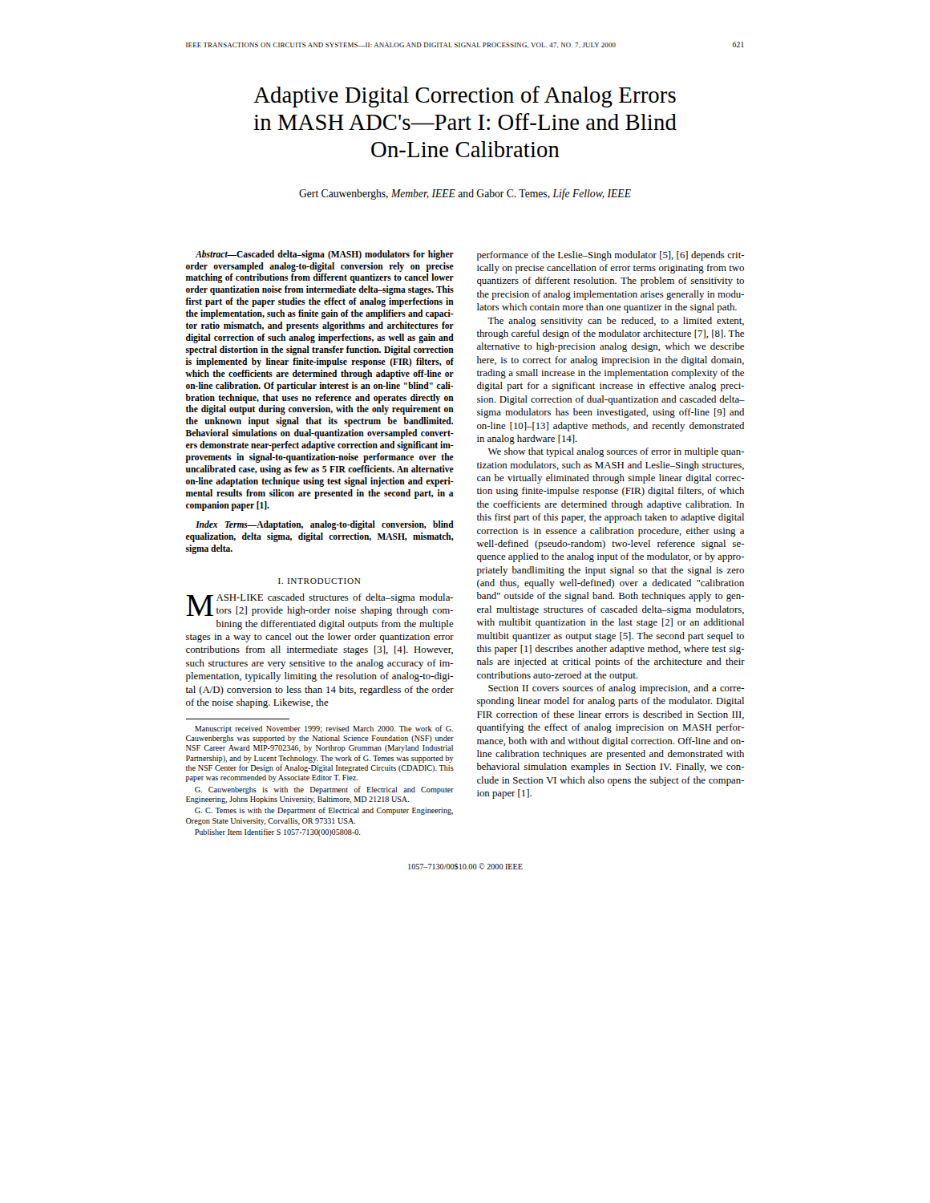IEEE TRANSACTIONS ON CIRCUITS AND SYSTEMS—II: ANALOG AND DIGITAL SIGNAL PROCESSING, VOL. 47, NO. 7, JULY 2000
621
Adaptive Digital Correction of Analog Errors
in MASH ADC's—Part I: Off-Line and Blind
On-Line Calibration
Gert Cauwenberghs, Member, IEEE and Gabor C. Temes, Life Fellow, IEEE
Abstract—Cascaded delta–sigma (MASH) modulators for higher order oversampled analog-to-digital conversion rely on precise matching of contributions from different quantizers to cancel lower order quantization noise from intermediate delta–sigma stages. This first part of the paper studies the effect of analog imperfections in the implementation, such as finite gain of the amplifiers and capacitor ratio mismatch, and presents algorithms and architectures for digital correction of such analog imperfections, as well as gain and spectral distortion in the signal transfer function. Digital correction is implemented by linear finite-impulse response (FIR) filters, of which the coefficients are determined through adaptive off-line or on-line calibration. Of particular interest is an on-line "blind" calibration technique, that uses no reference and operates directly on the digital output during conversion, with the only requirement on the unknown input signal that its spectrum be bandlimited. Behavioral simulations on dual-quantization oversampled converters demonstrate near-perfect adaptive correction and significant improvements in signal-to-quantization-noise performance over the uncalibrated case, using as few as 5 FIR coefficients. An alternative on-line adaptation technique using test signal injection and experimental results from silicon are presented in the second part, in a companion paper [1].
Index Terms—Adaptation, analog-to-digital conversion, blind equalization, delta sigma, digital correction, MASH, mismatch, sigma delta.
I. Introduction
MASH-LIKE cascaded structures of delta–sigma modulators [2] provide high-order noise shaping through combining the differentiated digital outputs from the multiple stages in a way to cancel out the lower order quantization error contributions from all intermediate stages [3], [4]. However, such structures are very sensitive to the analog accuracy of implementation, typically limiting the resolution of analog-to-digital (A/D) conversion to less than 14 bits, regardless of the order of the noise shaping. Likewise, the
Manuscript received November 1999; revised March 2000. The work of G. Cauwenberghs was supported by the National Science Foundation (NSF) under NSF Career Award MIP-9702346, by Northrop Grumman (Maryland Industrial Partnership), and by Lucent Technology. The work of G. Temes was supported by the NSF Center for Design of Analog-Digital Integrated Circuits (CDADIC). This paper was recommended by Associate Editor T. Fiez.
G. Cauwenberghs is with the Department of Electrical and Computer Engineering, Johns Hopkins University, Baltimore, MD 21218 USA.
G. C. Temes is with the Department of Electrical and Computer Engineering, Oregon State University, Corvallis, OR 97331 USA.
Publisher Item Identifier S 1057-7130(00)05808-0.
performance of the Leslie–Singh modulator [5], [6] depends critically on precise cancellation of error terms originating from two quantizers of different resolution. The problem of sensitivity to the precision of analog implementation arises generally in modulators which contain more than one quantizer in the signal path.
The analog sensitivity can be reduced, to a limited extent, through careful design of the modulator architecture [7], [8]. The alternative to high-precision analog design, which we describe here, is to correct for analog imprecision in the digital domain, trading a small increase in the implementation complexity of the digital part for a significant increase in effective analog precision. Digital correction of dual-quantization and cascaded delta–sigma modulators has been investigated, using off-line [9] and on-line [10]–[13] adaptive methods, and recently demonstrated in analog hardware [14].
We show that typical analog sources of error in multiple quantization modulators, such as MASH and Leslie–Singh structures, can be virtually eliminated through simple linear digital correction using finite-impulse response (FIR) digital filters, of which the coefficients are determined through adaptive calibration. In this first part of this paper, the approach taken to adaptive digital correction is in essence a calibration procedure, either using a well-defined (pseudo-random) two-level reference signal sequence applied to the analog input of the modulator, or by appropriately bandlimiting the input signal so that the signal is zero (and thus, equally well-defined) over a dedicated "calibration band" outside of the signal band. Both techniques apply to general multistage structures of cascaded delta–sigma modulators, with multibit quantization in the last stage [2] or an additional multibit quantizer as output stage [5]. The second part sequel to this paper [1] describes another adaptive method, where test signals are injected at critical points of the architecture and their contributions auto-zeroed at the output.
Section II covers sources of analog imprecision, and a corresponding linear model for analog parts of the modulator. Digital FIR correction of these linear errors is described in Section III, quantifying the effect of analog imprecision on MASH performance, both with and without digital correction. Off-line and on-line calibration techniques are presented and demonstrated with behavioral simulation examples in Section IV. Finally, we conclude in Section VI which also opens the subject of the companion paper [1].
1057–7130/00$10.00 © 2000 IEEE